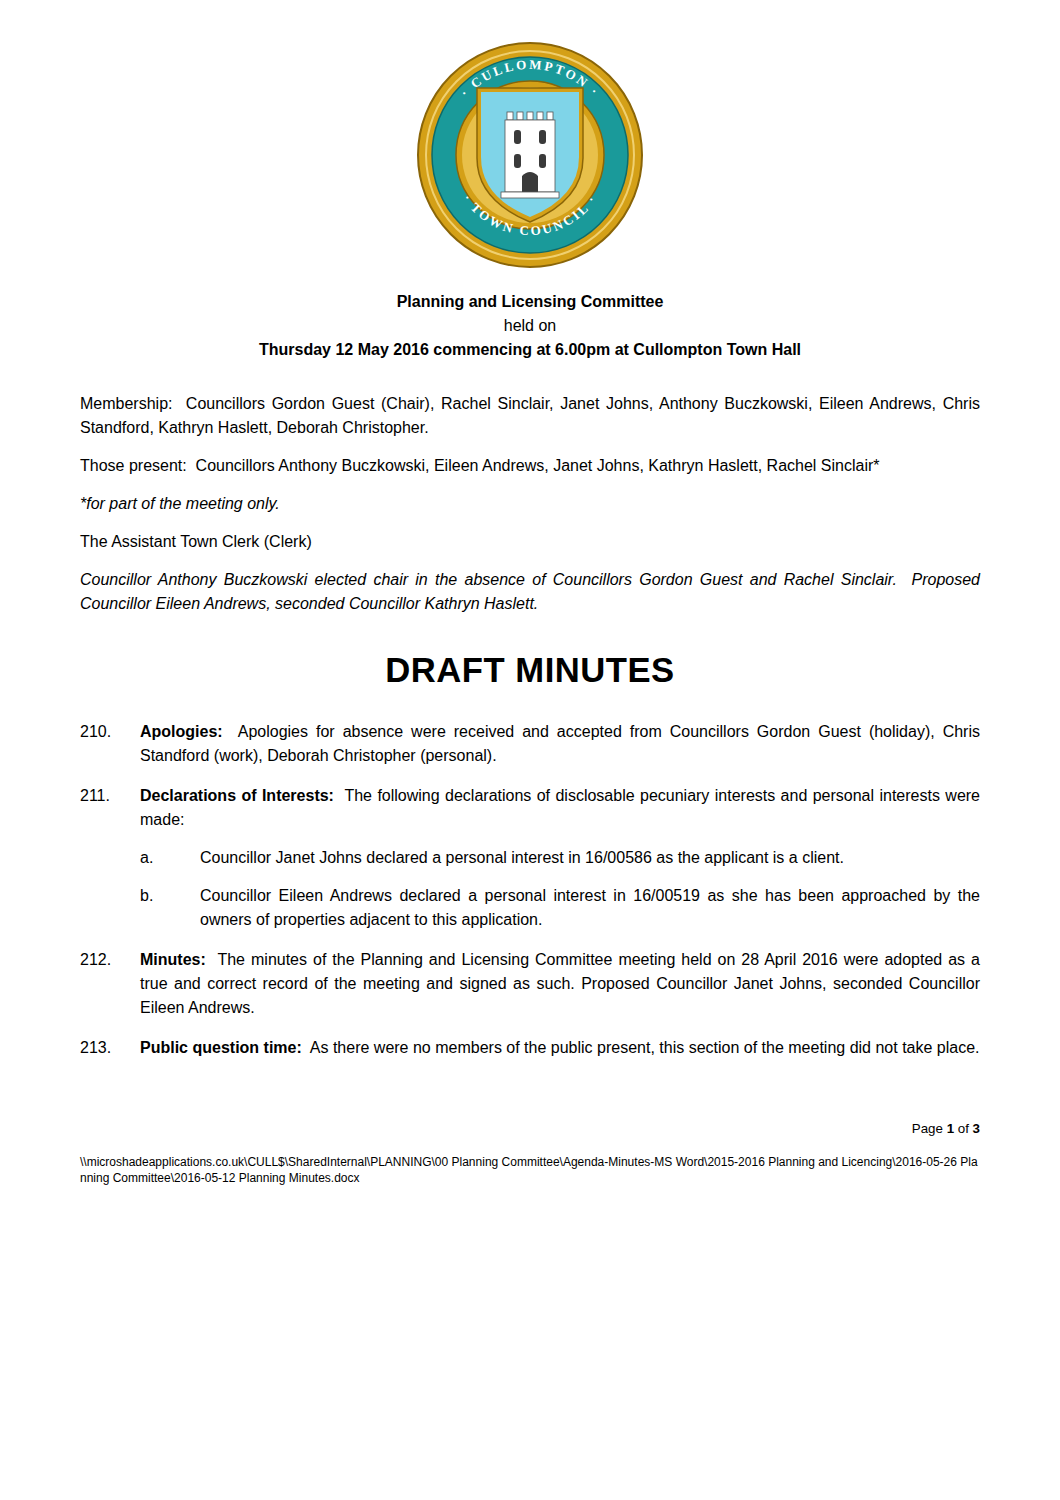· CULLOMPTON · · TOWN COUNCIL ·
Planning and Licensing Committee
held on
Thursday 12 May 2016 commencing at 6.00pm at Cullompton Town Hall
Membership: Councillors Gordon Guest (Chair), Rachel Sinclair, Janet Johns, Anthony Buczkowski, Eileen Andrews, Chris Standford, Kathryn Haslett, Deborah Christopher.
Those present: Councillors Anthony Buczkowski, Eileen Andrews, Janet Johns, Kathryn Haslett, Rachel Sinclair*
*for part of the meeting only.
The Assistant Town Clerk (Clerk)
Councillor Anthony Buczkowski elected chair in the absence of Councillors Gordon Guest and Rachel Sinclair. Proposed Councillor Eileen Andrews, seconded Councillor Kathryn Haslett.
DRAFT MINUTES
Apologies: Apologies for absence were received and accepted from Councillors Gordon Guest (holiday), Chris Standford (work), Deborah Christopher (personal).
Declarations of Interests: The following declarations of disclosable pecuniary interests and personal interests were made:
Councillor Janet Johns declared a personal interest in 16/00586 as the applicant is a client.
Councillor Eileen Andrews declared a personal interest in 16/00519 as she has been approached by the owners of properties adjacent to this application.
Minutes: The minutes of the Planning and Licensing Committee meeting held on 28 April 2016 were adopted as a true and correct record of the meeting and signed as such. Proposed Councillor Janet Johns, seconded Councillor Eileen Andrews.
Public question time: As there were no members of the public present, this section of the meeting did not take place.
Page 1 of 3
\\microshadeapplications.co.uk\CULL$\SharedInternal\PLANNING\00 Planning Committee\Agenda-Minutes-MS Word\2015-2016 Planning and Licencing\2016-05-26 Planning Committee\2016-05-12 Planning Minutes.docx